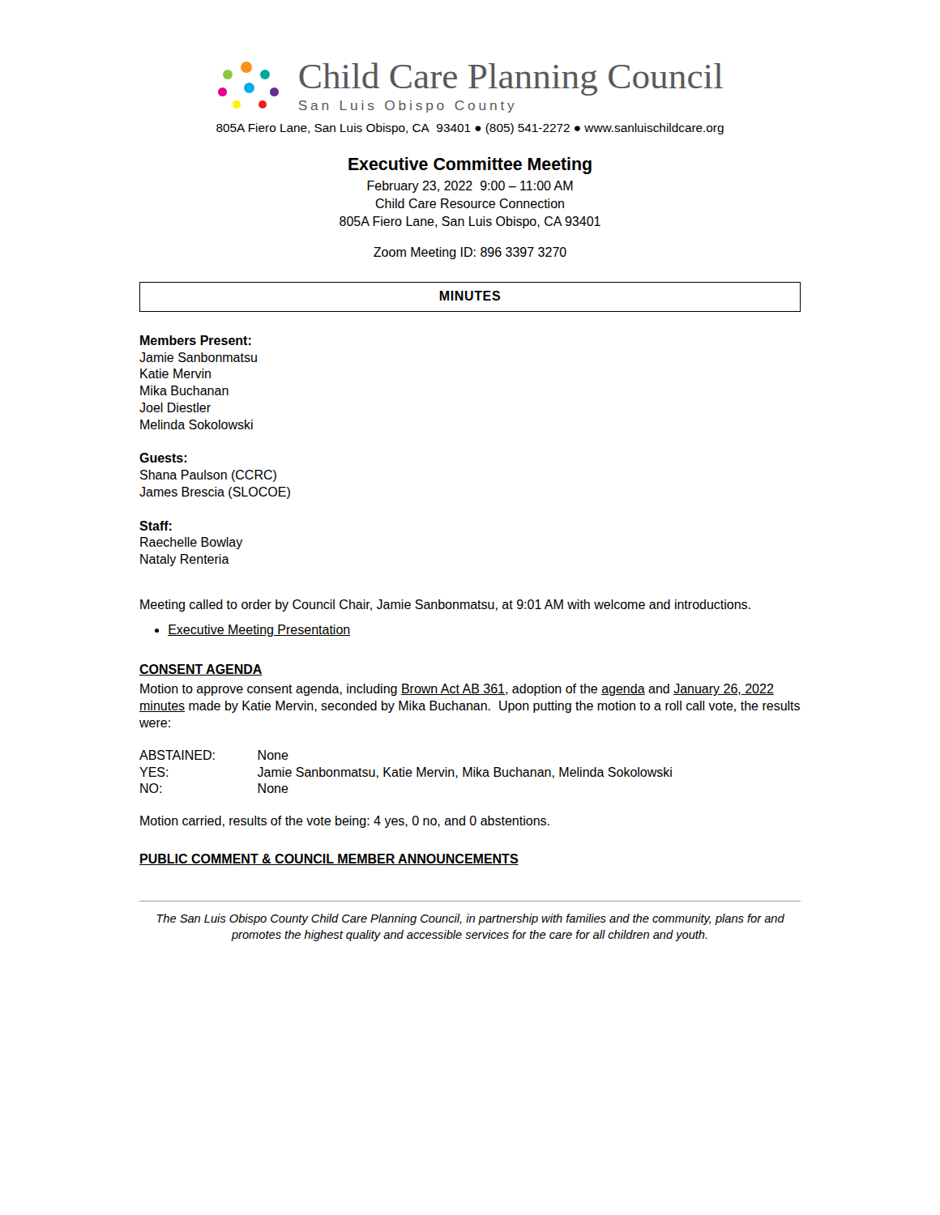Child Care Planning Council
San Luis Obispo County
805A Fiero Lane, San Luis Obispo, CA 93401 ● (805) 541-2272 ● www.sanluischildcare.org
Executive Committee Meeting
February 23, 2022 9:00 – 11:00 AM
Child Care Resource Connection
805A Fiero Lane, San Luis Obispo, CA 93401
Zoom Meeting ID: 896 3397 3270
MINUTES
Members Present:
Jamie Sanbonmatsu
Katie Mervin
Mika Buchanan
Joel Diestler
Melinda Sokolowski
Guests:
Shana Paulson (CCRC)
James Brescia (SLOCOE)
Staff:
Raechelle Bowlay
Nataly Renteria
Meeting called to order by Council Chair, Jamie Sanbonmatsu, at 9:01 AM with welcome and introductions.
Executive Meeting Presentation
CONSENT AGENDA
Motion to approve consent agenda, including Brown Act AB 361, adoption of the agenda and January 26, 2022 minutes made by Katie Mervin, seconded by Mika Buchanan. Upon putting the motion to a roll call vote, the results were:
| ABSTAINED: | None |
| YES: | Jamie Sanbonmatsu, Katie Mervin, Mika Buchanan, Melinda Sokolowski |
| NO: | None |
Motion carried, results of the vote being: 4 yes, 0 no, and 0 abstentions.
PUBLIC COMMENT & COUNCIL MEMBER ANNOUNCEMENTS
The San Luis Obispo County Child Care Planning Council, in partnership with families and the community, plans for and promotes the highest quality and accessible services for the care for all children and youth.